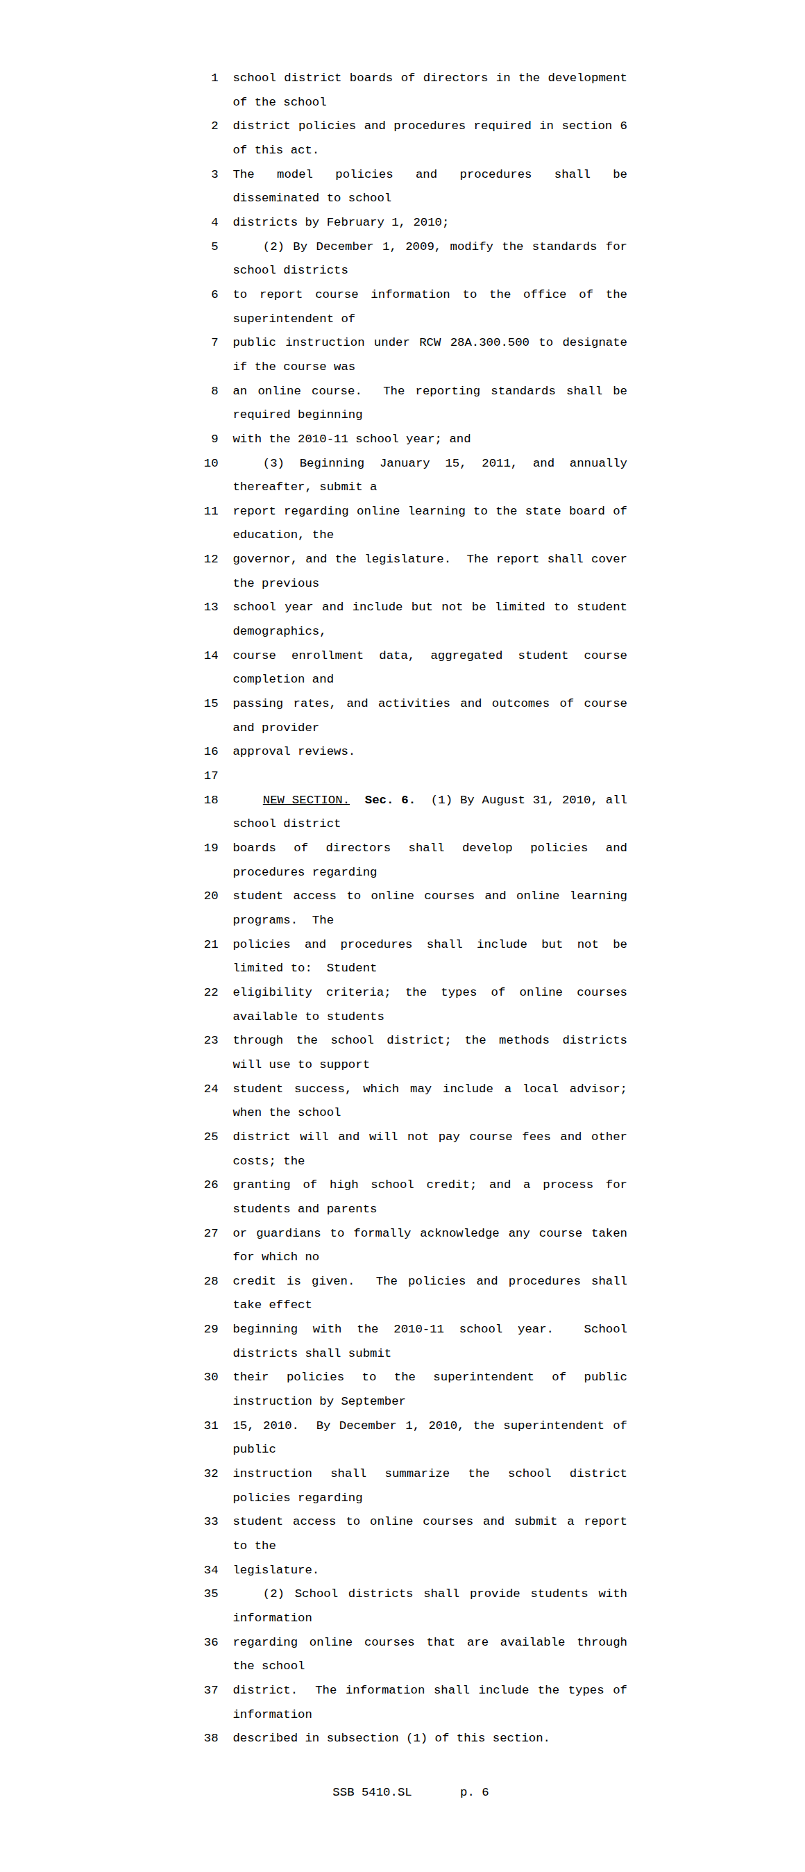school district boards of directors in the development of the school
district policies and procedures required in section 6 of this act.
The model policies and procedures shall be disseminated to school
districts by February 1, 2010;
(2) By December 1, 2009, modify the standards for school districts
to report course information to the office of the superintendent of
public instruction under RCW 28A.300.500 to designate if the course was
an online course. The reporting standards shall be required beginning
with the 2010-11 school year; and
(3) Beginning January 15, 2011, and annually thereafter, submit a
report regarding online learning to the state board of education, the
governor, and the legislature. The report shall cover the previous
school year and include but not be limited to student demographics,
course enrollment data, aggregated student course completion and
passing rates, and activities and outcomes of course and provider
approval reviews.
NEW SECTION. Sec. 6. (1) By August 31, 2010, all school district
boards of directors shall develop policies and procedures regarding
student access to online courses and online learning programs. The
policies and procedures shall include but not be limited to: Student
eligibility criteria; the types of online courses available to students
through the school district; the methods districts will use to support
student success, which may include a local advisor; when the school
district will and will not pay course fees and other costs; the
granting of high school credit; and a process for students and parents
or guardians to formally acknowledge any course taken for which no
credit is given. The policies and procedures shall take effect
beginning with the 2010-11 school year. School districts shall submit
their policies to the superintendent of public instruction by September
15, 2010. By December 1, 2010, the superintendent of public
instruction shall summarize the school district policies regarding
student access to online courses and submit a report to the
legislature.
(2) School districts shall provide students with information
regarding online courses that are available through the school
district. The information shall include the types of information
described in subsection (1) of this section.
SSB 5410.SL p. 6